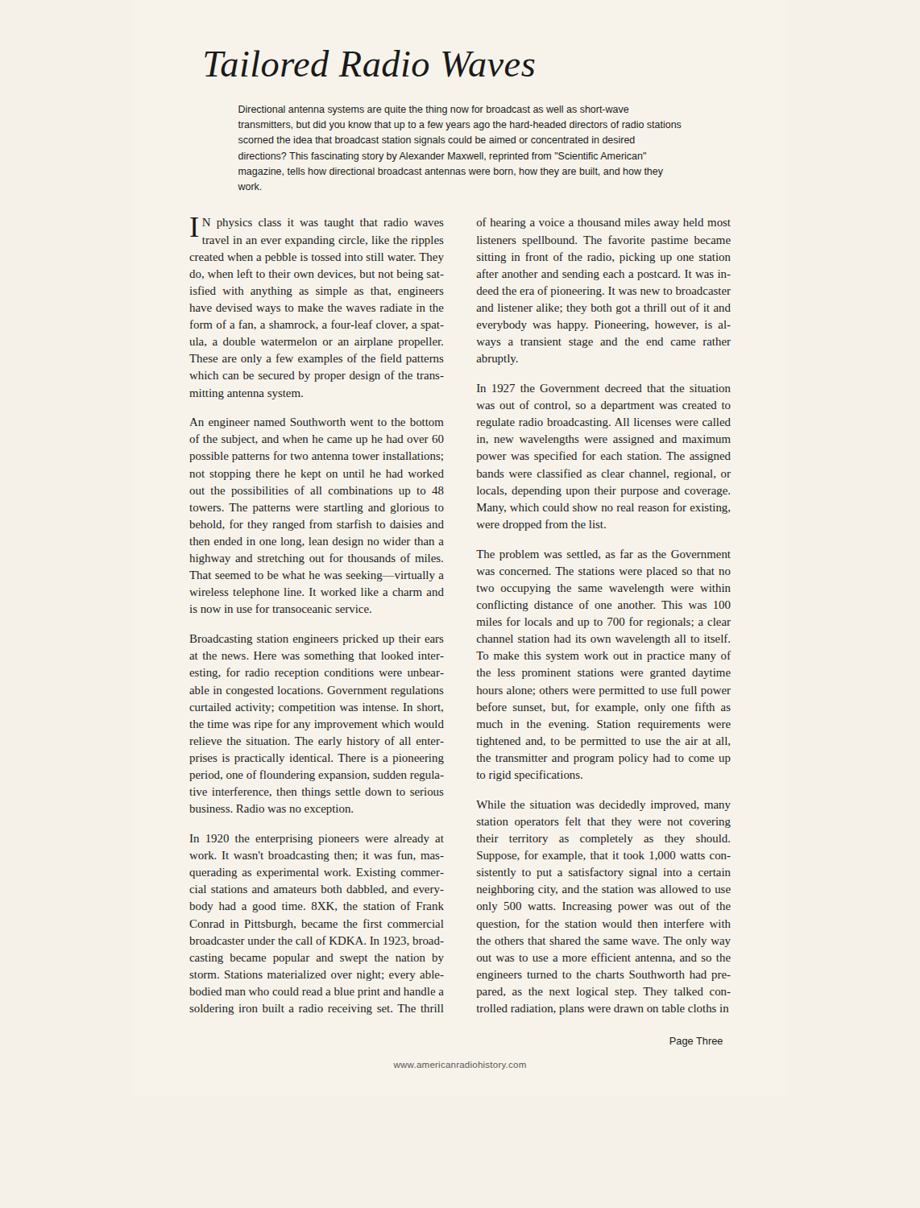Tailored Radio Waves
Directional antenna systems are quite the thing now for broadcast as well as short-wave transmitters, but did you know that up to a few years ago the hard-headed directors of radio stations scorned the idea that broadcast station signals could be aimed or concentrated in desired directions? This fascinating story by Alexander Maxwell, reprinted from "Scientific American" magazine, tells how directional broadcast antennas were born, how they are built, and how they work.
IN physics class it was taught that radio waves travel in an ever expanding circle, like the ripples created when a pebble is tossed into still water. They do, when left to their own devices, but not being satisfied with anything as simple as that, engineers have devised ways to make the waves radiate in the form of a fan, a shamrock, a four-leaf clover, a spatula, a double watermelon or an airplane propeller. These are only a few examples of the field patterns which can be secured by proper design of the transmitting antenna system.
An engineer named Southworth went to the bottom of the subject, and when he came up he had over 60 possible patterns for two antenna tower installations; not stopping there he kept on until he had worked out the possibilities of all combinations up to 48 towers. The patterns were startling and glorious to behold, for they ranged from starfish to daisies and then ended in one long, lean design no wider than a highway and stretching out for thousands of miles. That seemed to be what he was seeking—virtually a wireless telephone line. It worked like a charm and is now in use for transoceanic service.
Broadcasting station engineers pricked up their ears at the news. Here was something that looked interesting, for radio reception conditions were unbearable in congested locations. Government regulations curtailed activity; competition was intense. In short, the time was ripe for any improvement which would relieve the situation. The early history of all enterprises is practically identical. There is a pioneering period, one of floundering expansion, sudden regulative interference, then things settle down to serious business. Radio was no exception.
In 1920 the enterprising pioneers were already at work. It wasn't broadcasting then; it was fun, masquerading as experimental work. Existing commercial stations and amateurs both dabbled, and everybody had a good time. 8XK, the station of Frank Conrad in Pittsburgh, became the first commercial broadcaster under the call of KDKA. In 1923, broadcasting became popular and swept the nation by storm. Stations materialized over night; every able-bodied man who could read a blue print and handle a soldering iron built a radio receiving set. The thrill of hearing a voice a thousand miles away held most listeners spellbound. The favorite pastime became sitting in front of the radio, picking up one station after another and sending each a postcard. It was indeed the era of pioneering. It was new to broadcaster and listener alike; they both got a thrill out of it and everybody was happy. Pioneering, however, is always a transient stage and the end came rather abruptly.
In 1927 the Government decreed that the situation was out of control, so a department was created to regulate radio broadcasting. All licenses were called in, new wavelengths were assigned and maximum power was specified for each station. The assigned bands were classified as clear channel, regional, or locals, depending upon their purpose and coverage. Many, which could show no real reason for existing, were dropped from the list.
The problem was settled, as far as the Government was concerned. The stations were placed so that no two occupying the same wavelength were within conflicting distance of one another. This was 100 miles for locals and up to 700 for regionals; a clear channel station had its own wavelength all to itself. To make this system work out in practice many of the less prominent stations were granted daytime hours alone; others were permitted to use full power before sunset, but, for example, only one fifth as much in the evening. Station requirements were tightened and, to be permitted to use the air at all, the transmitter and program policy had to come up to rigid specifications.
While the situation was decidedly improved, many station operators felt that they were not covering their territory as completely as they should. Suppose, for example, that it took 1,000 watts consistently to put a satisfactory signal into a certain neighboring city, and the station was allowed to use only 500 watts. Increasing power was out of the question, for the station would then interfere with the others that shared the same wave. The only way out was to use a more efficient antenna, and so the engineers turned to the charts Southworth had prepared, as the next logical step. They talked controlled radiation, plans were drawn on table cloths in
Page Three
www.americanradiohistory.com